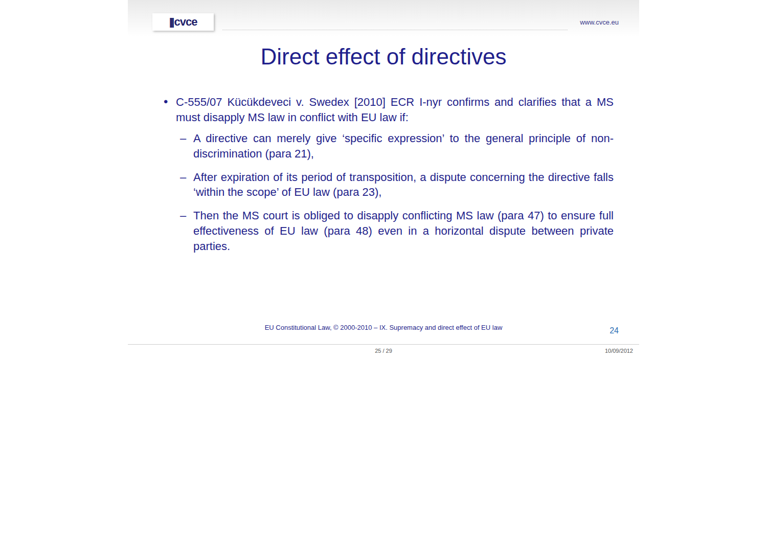|||cvce
www.cvce.eu
Direct effect of directives
C-555/07 Kücükdeveci v. Swedex [2010] ECR I-nyr confirms and clarifies that a MS must disapply MS law in conflict with EU law if:
A directive can merely give ‘specific expression’ to the general principle of non-discrimination (para 21),
After expiration of its period of transposition, a dispute concerning the directive falls ‘within the scope’ of EU law (para 23),
Then the MS court is obliged to disapply conflicting MS law (para 47) to ensure full effectiveness of EU law (para 48) even in a horizontal dispute between private parties.
EU Constitutional Law, © 2000-2010 – IX. Supremacy and direct effect of EU law
24
25 / 29
10/09/2012